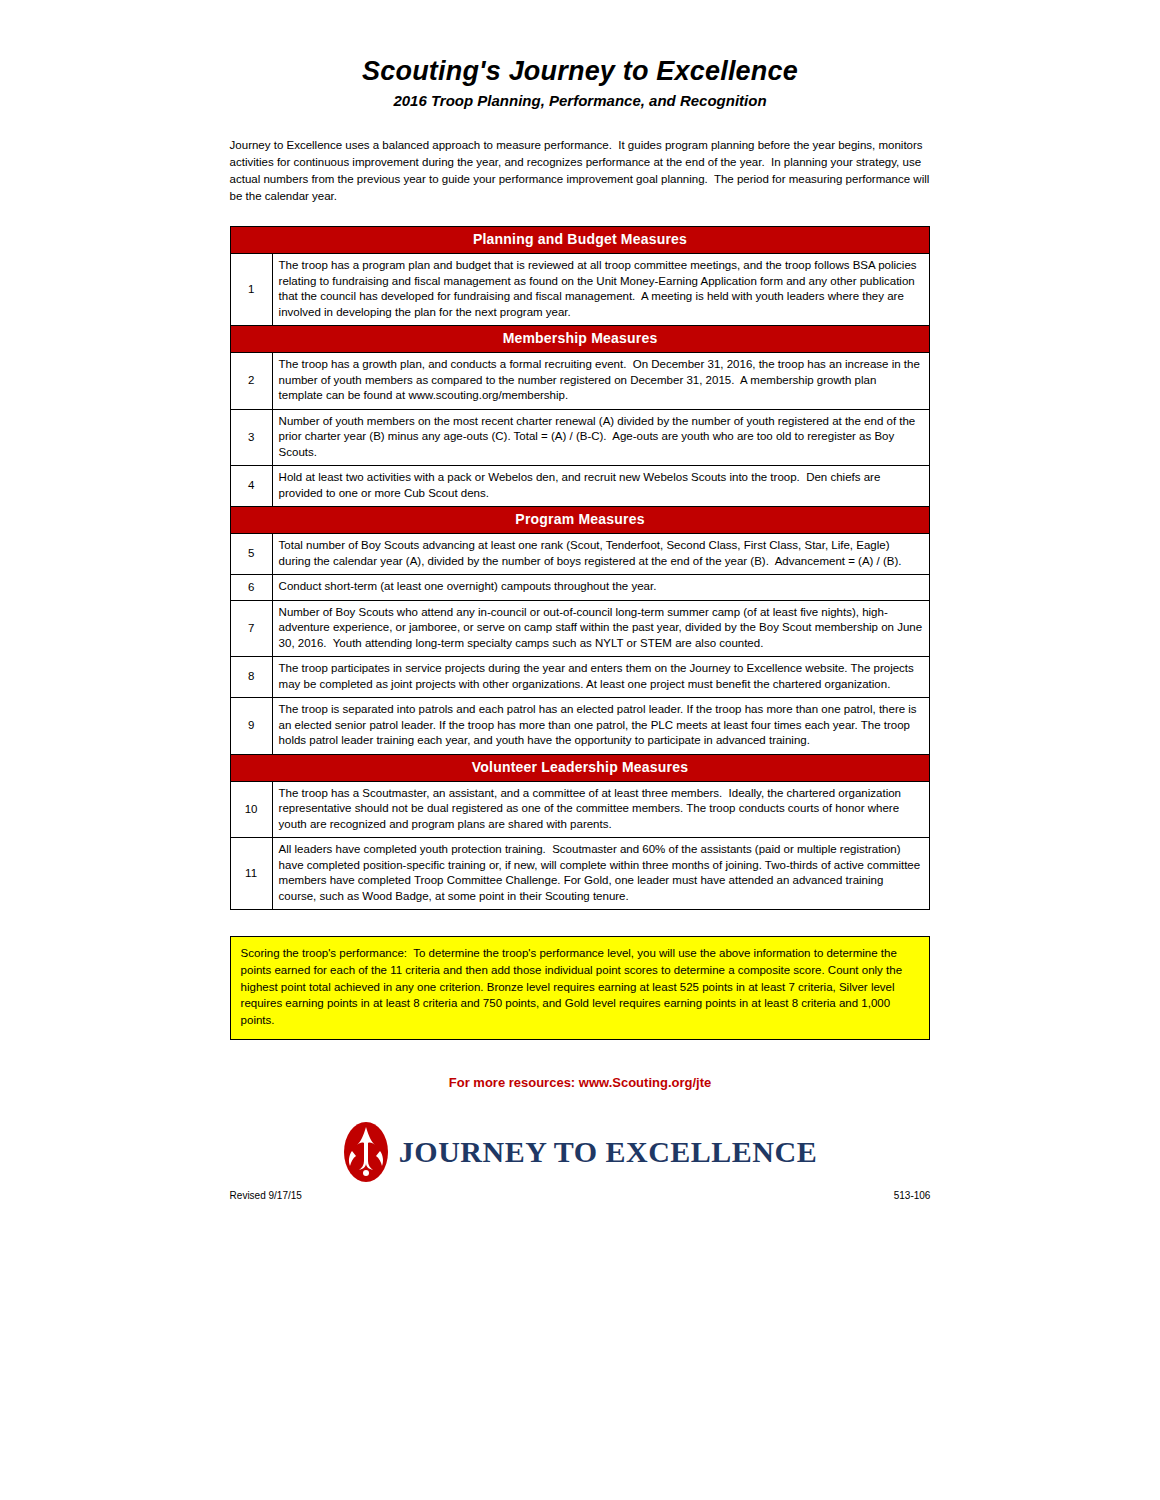Scouting's Journey to Excellence
2016 Troop Planning, Performance, and Recognition
Journey to Excellence uses a balanced approach to measure performance. It guides program planning before the year begins, monitors activities for continuous improvement during the year, and recognizes performance at the end of the year. In planning your strategy, use actual numbers from the previous year to guide your performance improvement goal planning. The period for measuring performance will be the calendar year.
| Planning and Budget Measures |
| --- |
| 1 | The troop has a program plan and budget that is reviewed at all troop committee meetings, and the troop follows BSA policies relating to fundraising and fiscal management as found on the Unit Money-Earning Application form and any other publication that the council has developed for fundraising and fiscal management. A meeting is held with youth leaders where they are involved in developing the plan for the next program year. |
| Membership Measures |
| 2 | The troop has a growth plan, and conducts a formal recruiting event. On December 31, 2016, the troop has an increase in the number of youth members as compared to the number registered on December 31, 2015. A membership growth plan template can be found at www.scouting.org/membership. |
| 3 | Number of youth members on the most recent charter renewal (A) divided by the number of youth registered at the end of the prior charter year (B) minus any age-outs (C). Total = (A) / (B-C). Age-outs are youth who are too old to reregister as Boy Scouts. |
| 4 | Hold at least two activities with a pack or Webelos den, and recruit new Webelos Scouts into the troop. Den chiefs are provided to one or more Cub Scout dens. |
| Program Measures |
| 5 | Total number of Boy Scouts advancing at least one rank (Scout, Tenderfoot, Second Class, First Class, Star, Life, Eagle) during the calendar year (A), divided by the number of boys registered at the end of the year (B). Advancement = (A) / (B). |
| 6 | Conduct short-term (at least one overnight) campouts throughout the year. |
| 7 | Number of Boy Scouts who attend any in-council or out-of-council long-term summer camp (of at least five nights), high-adventure experience, or jamboree, or serve on camp staff within the past year, divided by the Boy Scout membership on June 30, 2016. Youth attending long-term specialty camps such as NYLT or STEM are also counted. |
| 8 | The troop participates in service projects during the year and enters them on the Journey to Excellence website. The projects may be completed as joint projects with other organizations. At least one project must benefit the chartered organization. |
| 9 | The troop is separated into patrols and each patrol has an elected patrol leader. If the troop has more than one patrol, there is an elected senior patrol leader. If the troop has more than one patrol, the PLC meets at least four times each year. The troop holds patrol leader training each year, and youth have the opportunity to participate in advanced training. |
| Volunteer Leadership Measures |
| 10 | The troop has a Scoutmaster, an assistant, and a committee of at least three members. Ideally, the chartered organization representative should not be dual registered as one of the committee members. The troop conducts courts of honor where youth are recognized and program plans are shared with parents. |
| 11 | All leaders have completed youth protection training. Scoutmaster and 60% of the assistants (paid or multiple registration) have completed position-specific training or, if new, will complete within three months of joining. Two-thirds of active committee members have completed Troop Committee Challenge. For Gold, one leader must have attended an advanced training course, such as Wood Badge, at some point in their Scouting tenure. |
Scoring the troop's performance: To determine the troop's performance level, you will use the above information to determine the points earned for each of the 11 criteria and then add those individual point scores to determine a composite score. Count only the highest point total achieved in any one criterion. Bronze level requires earning at least 525 points in at least 7 criteria, Silver level requires earning points in at least 8 criteria and 750 points, and Gold level requires earning points in at least 8 criteria and 1,000 points.
For more resources: www.Scouting.org/jte
JOURNEY TO EXCELLENCE
Revised 9/17/15 513-106